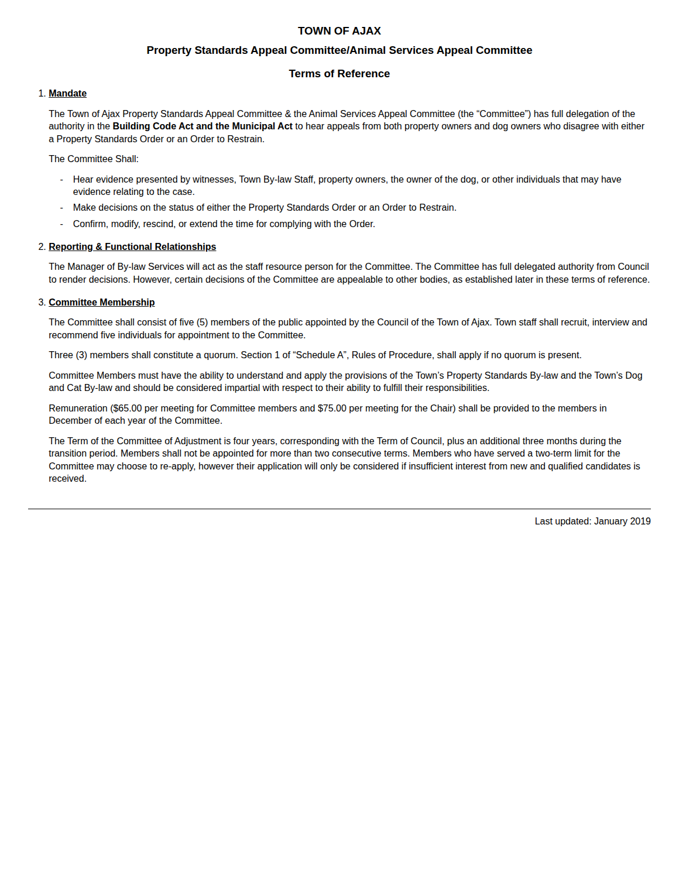TOWN OF AJAX
Property Standards Appeal Committee/Animal Services Appeal Committee
Terms of Reference
Mandate
The Town of Ajax Property Standards Appeal Committee & the Animal Services Appeal Committee (the “Committee”) has full delegation of the authority in the Building Code Act and the Municipal Act to hear appeals from both property owners and dog owners who disagree with either a Property Standards Order or an Order to Restrain.
The Committee Shall:
Hear evidence presented by witnesses, Town By-law Staff, property owners, the owner of the dog, or other individuals that may have evidence relating to the case.
Make decisions on the status of either the Property Standards Order or an Order to Restrain.
Confirm, modify, rescind, or extend the time for complying with the Order.
Reporting & Functional Relationships
The Manager of By-law Services will act as the staff resource person for the Committee. The Committee has full delegated authority from Council to render decisions. However, certain decisions of the Committee are appealable to other bodies, as established later in these terms of reference.
Committee Membership
The Committee shall consist of five (5) members of the public appointed by the Council of the Town of Ajax. Town staff shall recruit, interview and recommend five individuals for appointment to the Committee.
Three (3) members shall constitute a quorum. Section 1 of “Schedule A”, Rules of Procedure, shall apply if no quorum is present.
Committee Members must have the ability to understand and apply the provisions of the Town’s Property Standards By-law and the Town’s Dog and Cat By-law and should be considered impartial with respect to their ability to fulfill their responsibilities.
Remuneration ($65.00 per meeting for Committee members and $75.00 per meeting for the Chair) shall be provided to the members in December of each year of the Committee.
The Term of the Committee of Adjustment is four years, corresponding with the Term of Council, plus an additional three months during the transition period. Members shall not be appointed for more than two consecutive terms. Members who have served a two-term limit for the Committee may choose to re-apply, however their application will only be considered if insufficient interest from new and qualified candidates is received.
Last updated: January 2019